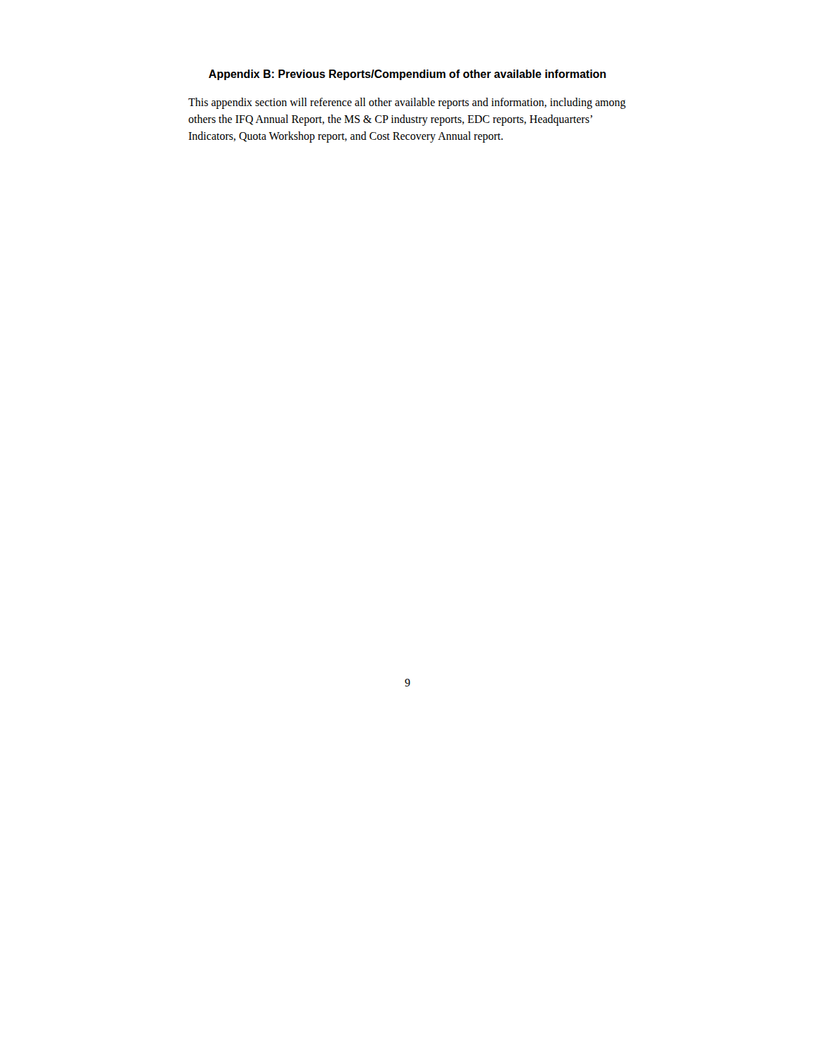Appendix B: Previous Reports/Compendium of other available information
This appendix section will reference all other available reports and information, including among others the IFQ Annual Report, the MS & CP industry reports, EDC reports, Headquarters’ Indicators, Quota Workshop report, and Cost Recovery Annual report.
9